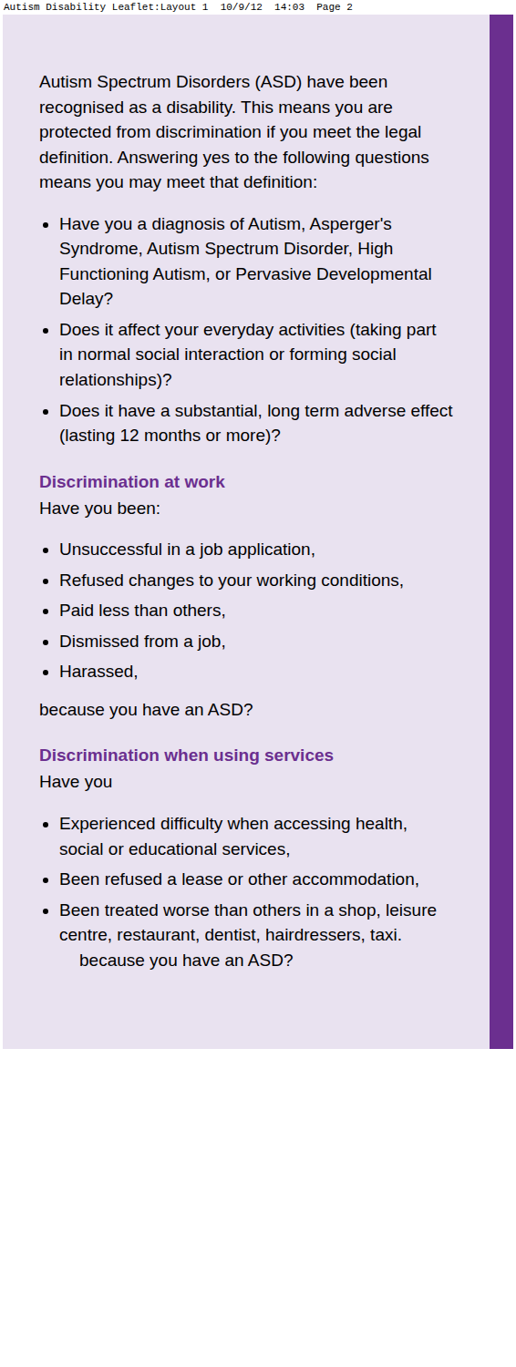Autism Disability Leaflet:Layout 1 10/9/12 14:03 Page 2
Autism Spectrum Disorders (ASD) have been recognised as a disability. This means you are protected from discrimination if you meet the legal definition. Answering yes to the following questions means you may meet that definition:
Have you a diagnosis of Autism, Asperger's Syndrome, Autism Spectrum Disorder, High Functioning Autism, or Pervasive Developmental Delay?
Does it affect your everyday activities (taking part in normal social interaction or forming social relationships)?
Does it have a substantial, long term adverse effect (lasting 12 months or more)?
Discrimination at work
Have you been:
Unsuccessful in a job application,
Refused changes to your working conditions,
Paid less than others,
Dismissed from a job,
Harassed,
because you have an ASD?
Discrimination when using services
Have you
Experienced difficulty when accessing health, social or educational services,
Been refused a lease or other accommodation,
Been treated worse than others in a shop, leisure centre, restaurant, dentist, hairdressers, taxi.
because you have an ASD?